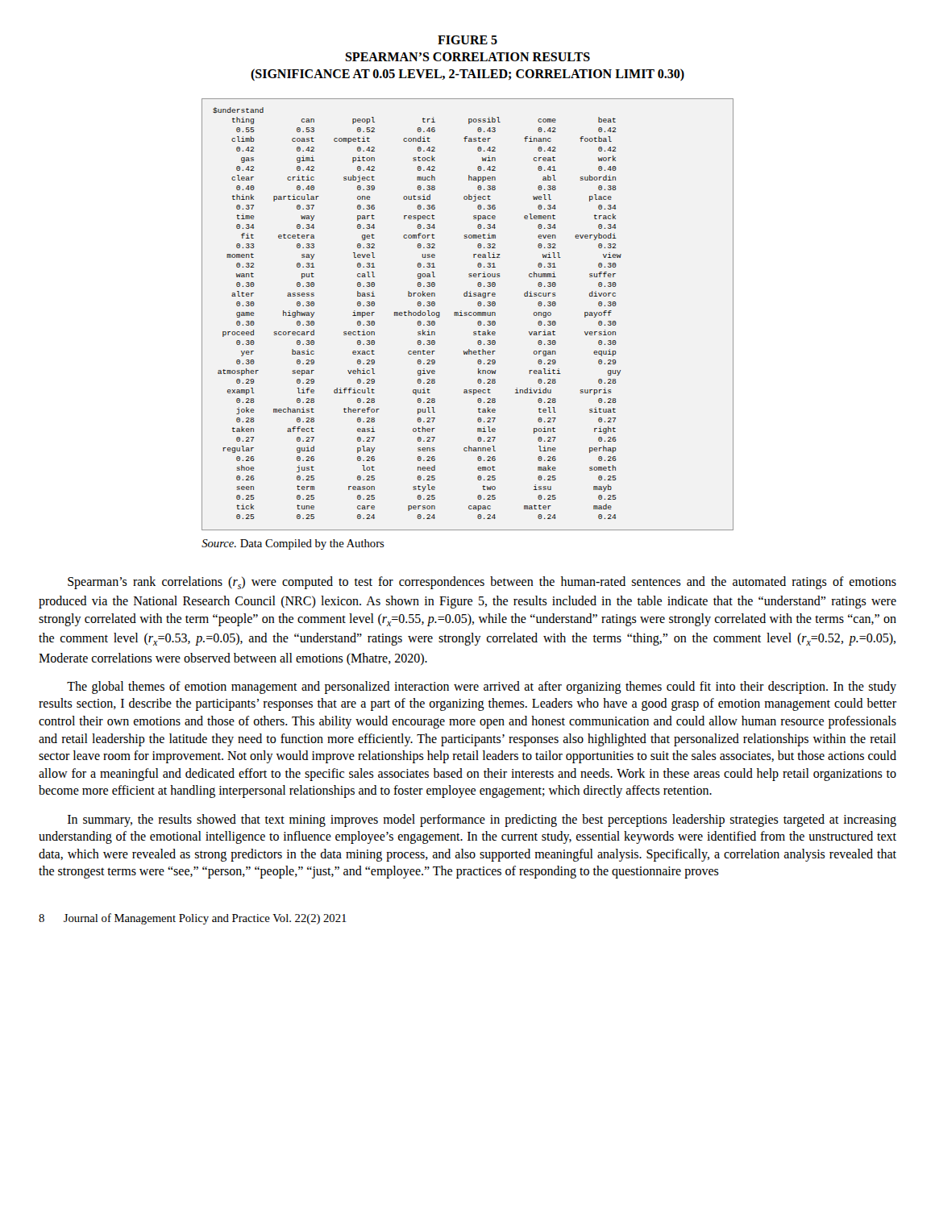FIGURE 5 SPEARMAN’S CORRELATION RESULTS (SIGNIFICANCE AT 0.05 LEVEL, 2-TAILED; CORRELATION LIMIT 0.30)
$understand
    thing          can        peopl          tri       possibl        come         beat
     0.55         0.53         0.52         0.46         0.43         0.42         0.42
    climb        coast    competit       condit       faster       financ      footbal
     0.42         0.42         0.42         0.42         0.42         0.42         0.42
      gas         gimi        piton        stock          win        creat         work
     0.42         0.42         0.42         0.42         0.42         0.41         0.40
    clear       critic      subject         much       happen          abl     subordin
     0.40         0.40         0.39         0.38         0.38         0.38         0.38
    think    particular        one       outsid       object         well        place
     0.37         0.37         0.36         0.36         0.36         0.34         0.34
     time          way         part      respect        space      element        track
     0.34         0.34         0.34         0.34         0.34         0.34         0.34
      fit     etcetera          get      comfort      sometim         even    everybodi
     0.33         0.33         0.32         0.32         0.32         0.32         0.32
   moment          say        level          use        realiz         will         view
     0.32         0.31         0.31         0.31         0.31         0.31         0.30
     want          put         call         goal       serious      chummi       suffer
     0.30         0.30         0.30         0.30         0.30         0.30         0.30
    alter       assess         basi       broken      disagre      discurs       divorc
     0.30         0.30         0.30         0.30         0.30         0.30         0.30
     game      highway        imper    methodolog   miscommun        ongo       payoff
     0.30         0.30         0.30         0.30         0.30         0.30         0.30
  proceed    scorecard      section         skin        stake       variat      version
     0.30         0.30         0.30         0.30         0.30         0.30         0.30
      yer        basic        exact       center      whether        organ        equip
     0.30         0.29         0.29         0.29         0.29         0.29         0.29
 atmospher       separ       vehicl         give         know       realiti          guy
     0.29         0.29         0.29         0.28         0.28         0.28         0.28
   exampl         life    difficult        quit       aspect     individu      surpris
     0.28         0.28         0.28         0.28         0.28         0.28         0.28
     joke    mechanist      therefor        pull         take         tell       situat
     0.28         0.28         0.28         0.27         0.27         0.27         0.27
    taken       affect         easi        other         mile        point        right
     0.27         0.27         0.27         0.27         0.27         0.27         0.26
  regular         guid         play         sens      channel         line       perhap
     0.26         0.26         0.26         0.26         0.26         0.26         0.26
     shoe         just          lot         need         emot         make       someth
     0.26         0.25         0.25         0.25         0.25         0.25         0.25
     seen         term       reason        style          two        issu         mayb
     0.25         0.25         0.25         0.25         0.25         0.25         0.25
     tick         tune         care       person       capac       matter         made
     0.25         0.25         0.24         0.24         0.24         0.24         0.24
Source. Data Compiled by the Authors
Spearman’s rank correlations (rs) were computed to test for correspondences between the human-rated sentences and the automated ratings of emotions produced via the National Research Council (NRC) lexicon. As shown in Figure 5, the results included in the table indicate that the “understand” ratings were strongly correlated with the term “people” on the comment level (rx=0.55, p.=0.05), while the “understand” ratings were strongly correlated with the terms “can,” on the comment level (rx=0.53, p.=0.05), and the “understand” ratings were strongly correlated with the terms “thing,” on the comment level (rx=0.52, p.=0.05), Moderate correlations were observed between all emotions (Mhatre, 2020).
The global themes of emotion management and personalized interaction were arrived at after organizing themes could fit into their description. In the study results section, I describe the participants’ responses that are a part of the organizing themes. Leaders who have a good grasp of emotion management could better control their own emotions and those of others. This ability would encourage more open and honest communication and could allow human resource professionals and retail leadership the latitude they need to function more efficiently. The participants’ responses also highlighted that personalized relationships within the retail sector leave room for improvement. Not only would improve relationships help retail leaders to tailor opportunities to suit the sales associates, but those actions could allow for a meaningful and dedicated effort to the specific sales associates based on their interests and needs. Work in these areas could help retail organizations to become more efficient at handling interpersonal relationships and to foster employee engagement; which directly affects retention.
In summary, the results showed that text mining improves model performance in predicting the best perceptions leadership strategies targeted at increasing understanding of the emotional intelligence to influence employee’s engagement. In the current study, essential keywords were identified from the unstructured text data, which were revealed as strong predictors in the data mining process, and also supported meaningful analysis. Specifically, a correlation analysis revealed that the strongest terms were “see,” “person,” “people,” “just,” and “employee.” The practices of responding to the questionnaire proves
8 Journal of Management Policy and Practice Vol. 22(2) 2021